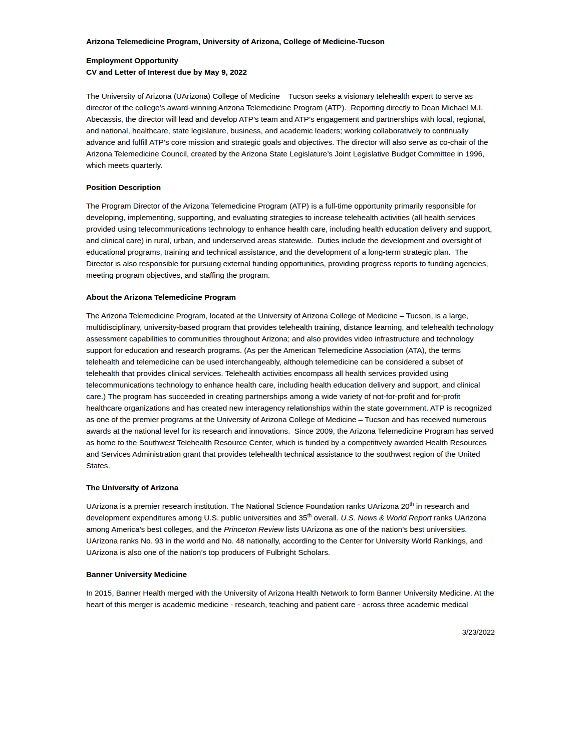Arizona Telemedicine Program, University of Arizona, College of Medicine-Tucson
Employment Opportunity
CV and Letter of Interest due by May 9, 2022
The University of Arizona (UArizona) College of Medicine – Tucson seeks a visionary telehealth expert to serve as director of the college’s award-winning Arizona Telemedicine Program (ATP). Reporting directly to Dean Michael M.I. Abecassis, the director will lead and develop ATP’s team and ATP’s engagement and partnerships with local, regional, and national, healthcare, state legislature, business, and academic leaders; working collaboratively to continually advance and fulfill ATP’s core mission and strategic goals and objectives. The director will also serve as co-chair of the Arizona Telemedicine Council, created by the Arizona State Legislature’s Joint Legislative Budget Committee in 1996, which meets quarterly.
Position Description
The Program Director of the Arizona Telemedicine Program (ATP) is a full-time opportunity primarily responsible for developing, implementing, supporting, and evaluating strategies to increase telehealth activities (all health services provided using telecommunications technology to enhance health care, including health education delivery and support, and clinical care) in rural, urban, and underserved areas statewide. Duties include the development and oversight of educational programs, training and technical assistance, and the development of a long-term strategic plan. The Director is also responsible for pursuing external funding opportunities, providing progress reports to funding agencies, meeting program objectives, and staffing the program.
About the Arizona Telemedicine Program
The Arizona Telemedicine Program, located at the University of Arizona College of Medicine – Tucson, is a large, multidisciplinary, university-based program that provides telehealth training, distance learning, and telehealth technology assessment capabilities to communities throughout Arizona; and also provides video infrastructure and technology support for education and research programs. (As per the American Telemedicine Association (ATA), the terms telehealth and telemedicine can be used interchangeably, although telemedicine can be considered a subset of telehealth that provides clinical services. Telehealth activities encompass all health services provided using telecommunications technology to enhance health care, including health education delivery and support, and clinical care.) The program has succeeded in creating partnerships among a wide variety of not-for-profit and for-profit healthcare organizations and has created new interagency relationships within the state government. ATP is recognized as one of the premier programs at the University of Arizona College of Medicine – Tucson and has received numerous awards at the national level for its research and innovations. Since 2009, the Arizona Telemedicine Program has served as home to the Southwest Telehealth Resource Center, which is funded by a competitively awarded Health Resources and Services Administration grant that provides telehealth technical assistance to the southwest region of the United States.
The University of Arizona
UArizona is a premier research institution. The National Science Foundation ranks UArizona 20th in research and development expenditures among U.S. public universities and 35th overall. U.S. News & World Report ranks UArizona among America’s best colleges, and the Princeton Review lists UArizona as one of the nation’s best universities. UArizona ranks No. 93 in the world and No. 48 nationally, according to the Center for University World Rankings, and UArizona is also one of the nation’s top producers of Fulbright Scholars.
Banner University Medicine
In 2015, Banner Health merged with the University of Arizona Health Network to form Banner University Medicine. At the heart of this merger is academic medicine - research, teaching and patient care - across three academic medical
3/23/2022